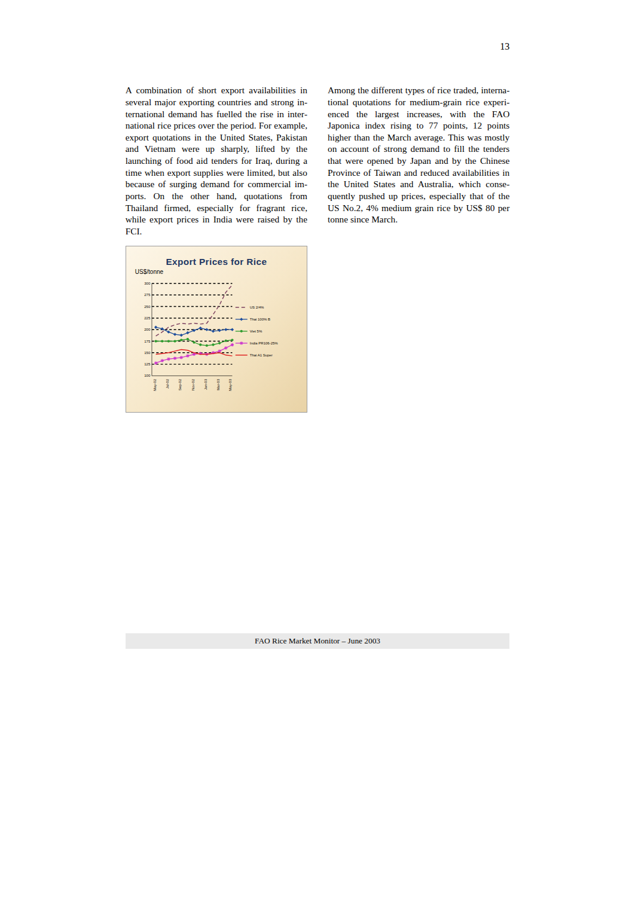13
A combination of short export availabilities in several major exporting countries and strong international demand has fuelled the rise in international rice prices over the period. For example, export quotations in the United States, Pakistan and Vietnam were up sharply, lifted by the launching of food aid tenders for Iraq, during a time when export supplies were limited, but also because of surging demand for commercial imports. On the other hand, quotations from Thailand firmed, especially for fragrant rice, while export prices in India were raised by the FCI.
Export Prices for Rice
US$/tonne
300 275 250 225 200 175 150 125 100 May-02 Jul-02 Sep-02 Nov-02 Jan-03 Mar-03 May-03 US 2/4% Thai 100% B Viet 5% India PR106-25% Thai A1 Super
Among the different types of rice traded, international quotations for medium-grain rice experienced the largest increases, with the FAO Japonica index rising to 77 points, 12 points higher than the March average. This was mostly on account of strong demand to fill the tenders that were opened by Japan and by the Chinese Province of Taiwan and reduced availabilities in the United States and Australia, which consequently pushed up prices, especially that of the US No.2, 4% medium grain rice by US$ 80 per tonne since March.
FAO Rice Market Monitor – June 2003